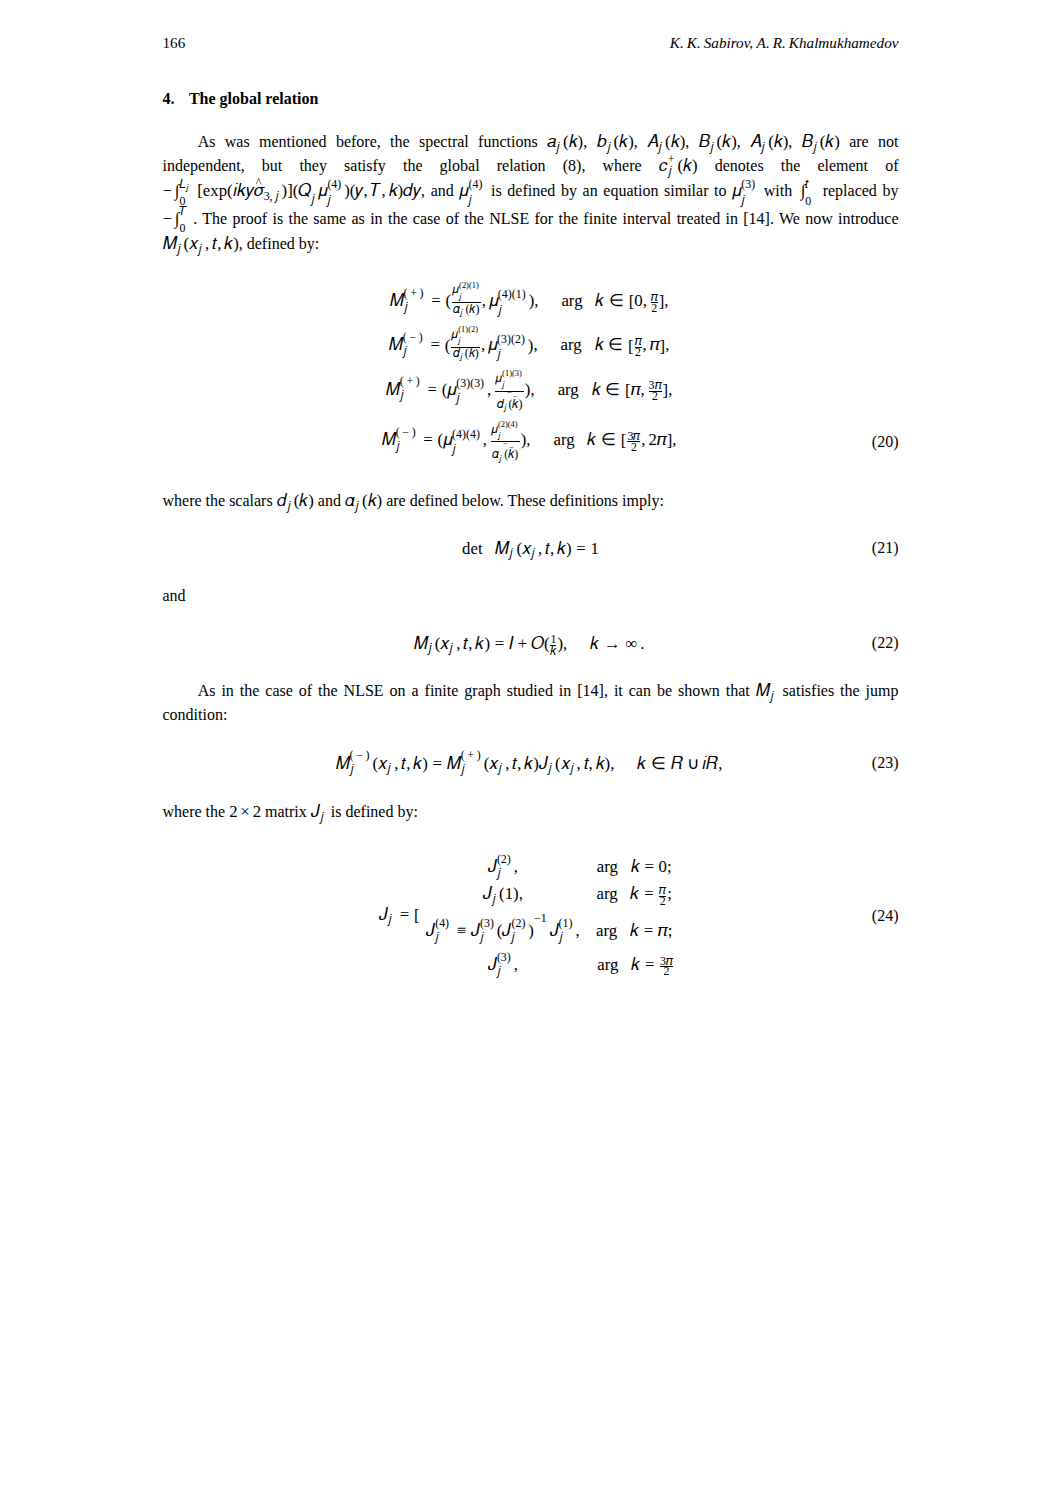166 K. K. Sabirov, A. R. Khalmukhamedov
4. The global relation
As was mentioned before, the spectral functions aj(k), bj(k), Aj(k), Bj(k), Aj(k), Bj(k) are not independent, but they satisfy the global relation (8), where cj+(k) denotes the element of −∫0Lj[exp(ikyσ^3,j)](Qjμj(4))(y,T,k)dy, and μj(4) is defined by an equation similar to μj(3) with ∫0t replaced by −∫0T. The proof is the same as in the case of the NLSE for the finite interval treated in [14]. We now introduce Mj(xj,t,k), defined by:
Mj(+) = ( μj(2)(1)αj(k) , μj(4)(1) ) , arg k∈ [0,π2] ,
Mj(−) = ( μj(1)(2)dj(k) , μj(3)(2) ) , arg k∈ [π2,π] ,
Mj(+) = ( μj(3)(3) , μj(1)(3)dj(k¯)¯ ) , arg k∈ [π,3π2] ,
Mj(−) = ( μj(4)(4) , μj(2)(4)αj(k¯)¯ ) , arg k∈ [3π2,2π] ,
(20)
where the scalars dj(k) and αj(k) are defined below. These definitions imply:
det Mj(xj,t,k)=1 (21)
and
Mj(xj,t,k) =I+O (1k) , k→∞. (22)
As in the case of the NLSE on a finite graph studied in [14], it can be shown that Mj satisfies the jump condition:
Mj(−) (xj,t,k) = Mj(+) (xj,t,k) Jj (xj,t,k) , k∈R∪iR, (23)
where the 2×2 matrix Jj is defined by:
Jj = [ Jj(2), arg k=0; Jj(1), arg k=π2; Jj(4) ≡ Jj(3) (Jj(2))−1 Jj(1) , arg k=π; Jj(3), arg k=3π2 (24)